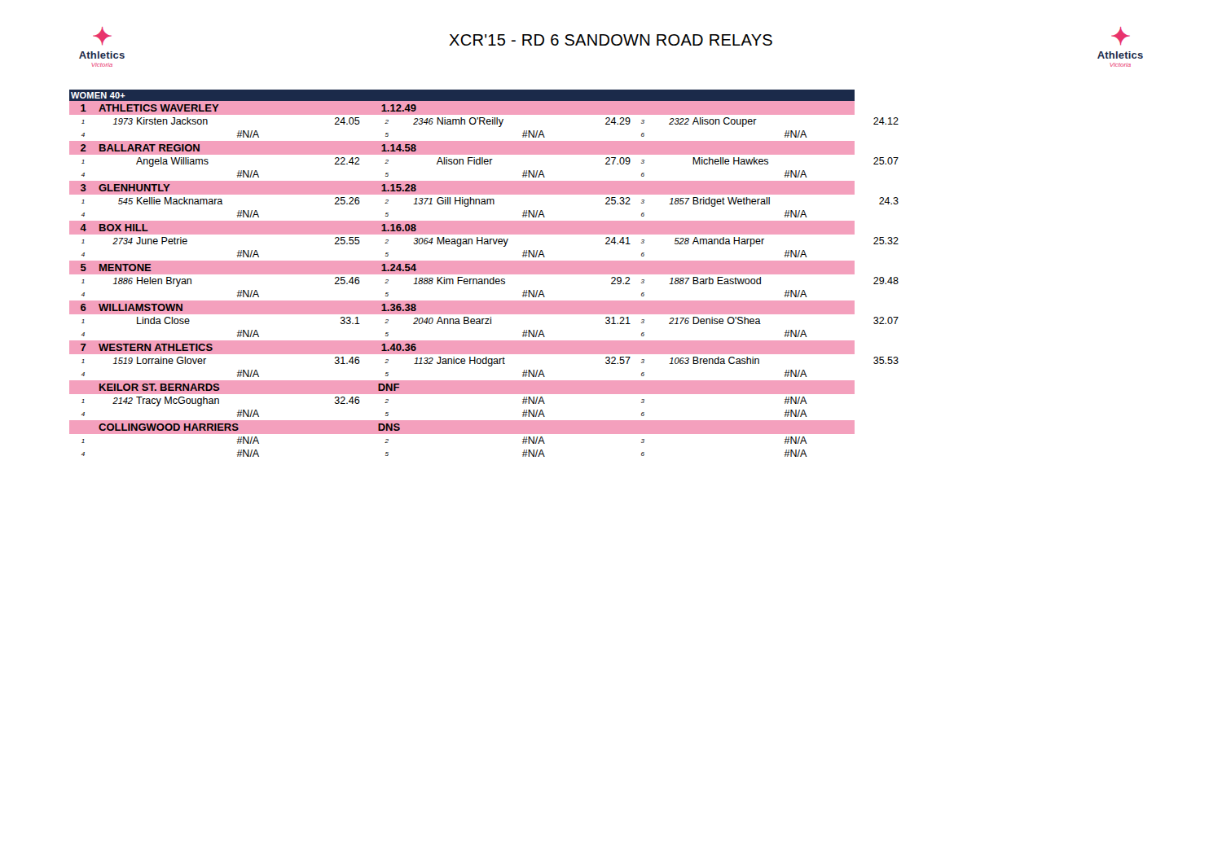✦
Athletics
Victoria
XCR'15 - RD 6 SANDOWN ROAD RELAYS
✦
Athletics
Victoria
| WOMEN 40+ |
| 1 | ATHLETICS WAVERLEY | 1.12.49 |
| 1 | 1973 | Kirsten Jackson | 24.05 | | 2 | 2346 | Niamh O'Reilly | 24.29 | 3 | 2322 | Alison Couper | 24.12 |
| 4 | | #N/A | | 5 | | #N/A | 6 | | #N/A |
| 2 | BALLARAT REGION | 1.14.58 |
| 1 | | Angela Williams | 22.42 | | 2 | | Alison Fidler | 27.09 | 3 | | Michelle Hawkes | 25.07 |
| 4 | | #N/A | | 5 | | #N/A | 6 | | #N/A |
| 3 | GLENHUNTLY | 1.15.28 |
| 1 | 545 | Kellie Macknamara | 25.26 | | 2 | 1371 | Gill Highnam | 25.32 | 3 | 1857 | Bridget Wetherall | 24.3 |
| 4 | | #N/A | | 5 | | #N/A | 6 | | #N/A |
| 4 | BOX HILL | 1.16.08 |
| 1 | 2734 | June Petrie | 25.55 | | 2 | 3064 | Meagan Harvey | 24.41 | 3 | 528 | Amanda Harper | 25.32 |
| 4 | | #N/A | | 5 | | #N/A | 6 | | #N/A |
| 5 | MENTONE | 1.24.54 |
| 1 | 1886 | Helen Bryan | 25.46 | | 2 | 1888 | Kim Fernandes | 29.2 | 3 | 1887 | Barb Eastwood | 29.48 |
| 4 | | #N/A | | 5 | | #N/A | 6 | | #N/A |
| 6 | WILLIAMSTOWN | 1.36.38 |
| 1 | | Linda Close | 33.1 | | 2 | 2040 | Anna Bearzi | 31.21 | 3 | 2176 | Denise O'Shea | 32.07 |
| 4 | | #N/A | | 5 | | #N/A | 6 | | #N/A |
| 7 | WESTERN ATHLETICS | 1.40.36 |
| 1 | 1519 | Lorraine Glover | 31.46 | | 2 | 1132 | Janice Hodgart | 32.57 | 3 | 1063 | Brenda Cashin | 35.53 |
| 4 | | #N/A | | 5 | | #N/A | 6 | | #N/A |
| | KEILOR ST. BERNARDS | DNF |
| 1 | 2142 | Tracy McGoughan | 32.46 | | 2 | | #N/A | 3 | | #N/A |
| 4 | | #N/A | | 5 | | #N/A | 6 | | #N/A |
| | COLLINGWOOD HARRIERS | DNS |
| 1 | | #N/A | | 2 | | #N/A | 3 | | #N/A |
| 4 | | #N/A | | 5 | | #N/A | 6 | | #N/A |